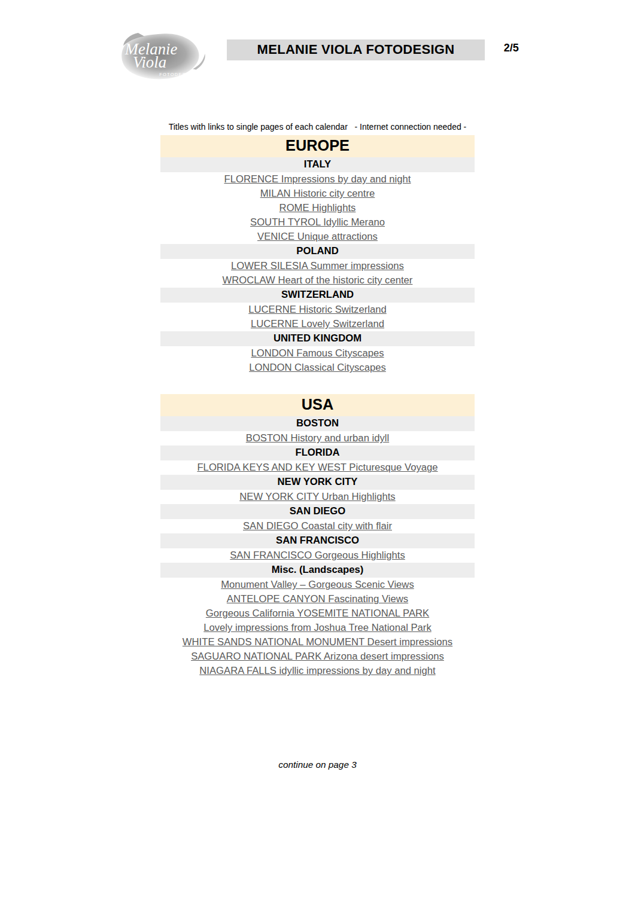Melanie Viola FOTODESIGN
MELANIE VIOLA FOTODESIGN
2/5
Titles with links to single pages of each calendar - Internet connection needed -
EUROPE
ITALY
FLORENCE Impressions by day and night
MILAN Historic city centre
ROME Highlights
SOUTH TYROL Idyllic Merano
VENICE Unique attractions
POLAND
LOWER SILESIA Summer impressions
WROCLAW Heart of the historic city center
SWITZERLAND
LUCERNE Historic Switzerland
LUCERNE Lovely Switzerland
UNITED KINGDOM
LONDON Famous Cityscapes
LONDON Classical Cityscapes
USA
BOSTON
BOSTON History and urban idyll
FLORIDA
FLORIDA KEYS AND KEY WEST Picturesque Voyage
NEW YORK CITY
NEW YORK CITY Urban Highlights
SAN DIEGO
SAN DIEGO Coastal city with flair
SAN FRANCISCO
SAN FRANCISCO Gorgeous Highlights
Misc. (Landscapes)
Monument Valley – Gorgeous Scenic Views
ANTELOPE CANYON Fascinating Views
Gorgeous California YOSEMITE NATIONAL PARK
Lovely impressions from Joshua Tree National Park
WHITE SANDS NATIONAL MONUMENT Desert impressions
SAGUARO NATIONAL PARK Arizona desert impressions
NIAGARA FALLS idyllic impressions by day and night
continue on page 3